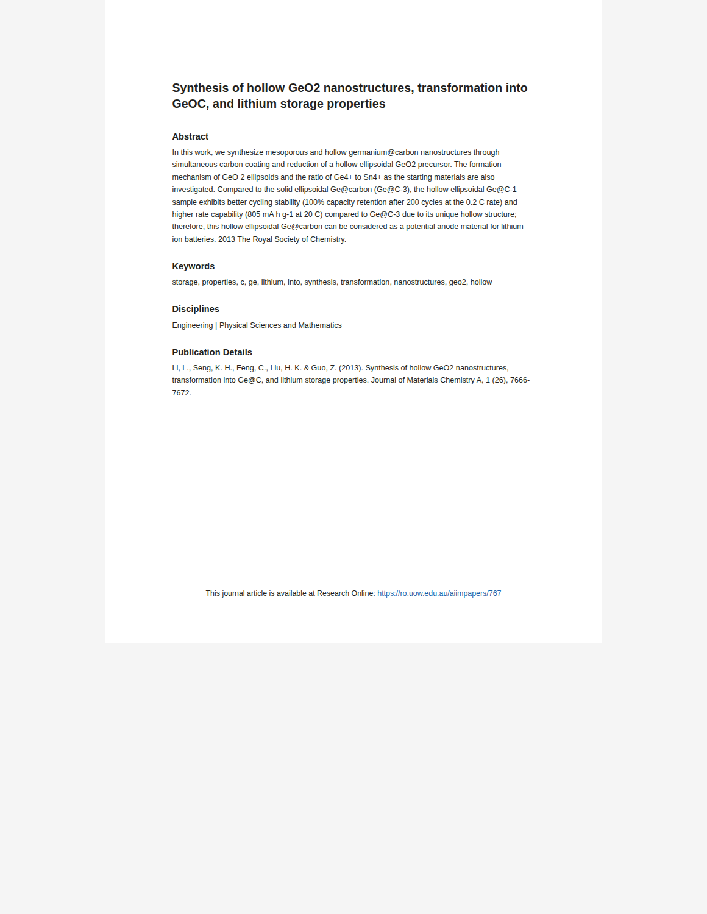Synthesis of hollow GeO2 nanostructures, transformation into GeOC, and lithium storage properties
Abstract
In this work, we synthesize mesoporous and hollow germanium@carbon nanostructures through simultaneous carbon coating and reduction of a hollow ellipsoidal GeO2 precursor. The formation mechanism of GeO 2 ellipsoids and the ratio of Ge4+ to Sn4+ as the starting materials are also investigated. Compared to the solid ellipsoidal Ge@carbon (Ge@C-3), the hollow ellipsoidal Ge@C-1 sample exhibits better cycling stability (100% capacity retention after 200 cycles at the 0.2 C rate) and higher rate capability (805 mA h g-1 at 20 C) compared to Ge@C-3 due to its unique hollow structure; therefore, this hollow ellipsoidal Ge@carbon can be considered as a potential anode material for lithium ion batteries. 2013 The Royal Society of Chemistry.
Keywords
storage, properties, c, ge, lithium, into, synthesis, transformation, nanostructures, geo2, hollow
Disciplines
Engineering | Physical Sciences and Mathematics
Publication Details
Li, L., Seng, K. H., Feng, C., Liu, H. K. & Guo, Z. (2013). Synthesis of hollow GeO2 nanostructures, transformation into Ge@C, and lithium storage properties. Journal of Materials Chemistry A, 1 (26), 7666-7672.
This journal article is available at Research Online: https://ro.uow.edu.au/aiimpapers/767